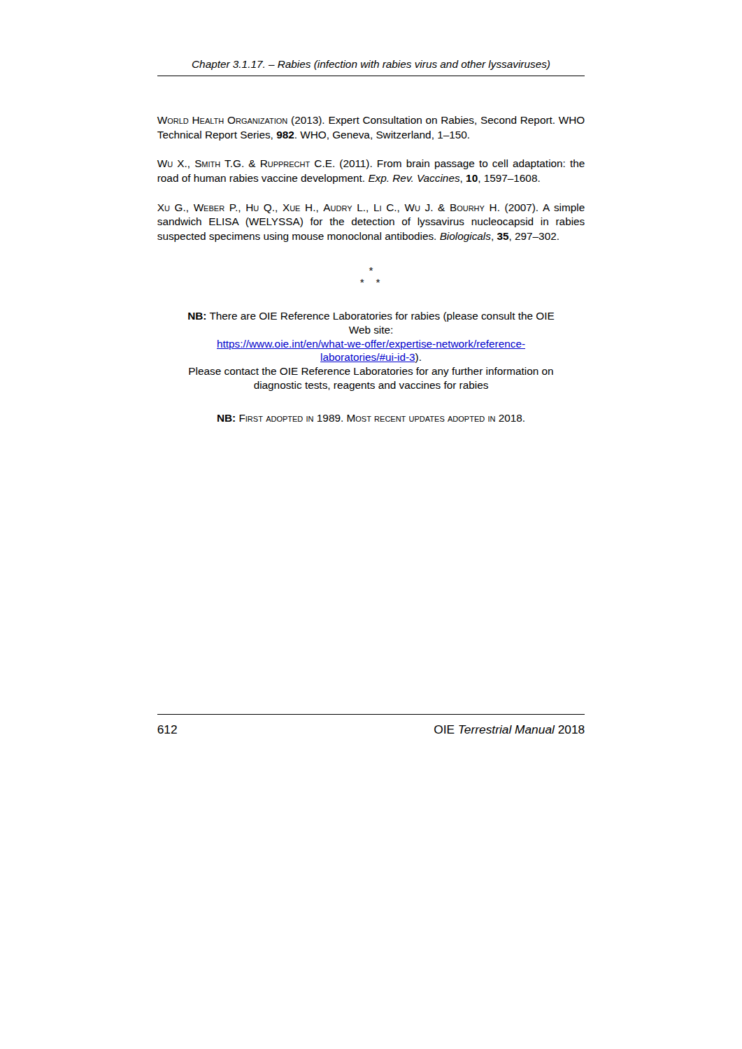Chapter 3.1.17. – Rabies (infection with rabies virus and other lyssaviruses)
World Health Organization (2013). Expert Consultation on Rabies, Second Report. WHO Technical Report Series, 982. WHO, Geneva, Switzerland, 1–150.
Wu X., Smith T.G. & Rupprecht C.E. (2011). From brain passage to cell adaptation: the road of human rabies vaccine development. Exp. Rev. Vaccines, 10, 1597–1608.
Xu G., Weber P., Hu Q., Xue H., Audry L., Li C., Wu J. & Bourhy H. (2007). A simple sandwich ELISA (WELYSSA) for the detection of lyssavirus nucleocapsid in rabies suspected specimens using mouse monoclonal antibodies. Biologicals, 35, 297–302.
*
* *
NB: There are OIE Reference Laboratories for rabies (please consult the OIE Web site:
https://www.oie.int/en/what-we-offer/expertise-network/reference-laboratories/#ui-id-3).
Please contact the OIE Reference Laboratories for any further information on
diagnostic tests, reagents and vaccines for rabies
NB: First adopted in 1989. Most recent updates adopted in 2018.
612
OIE Terrestrial Manual 2018